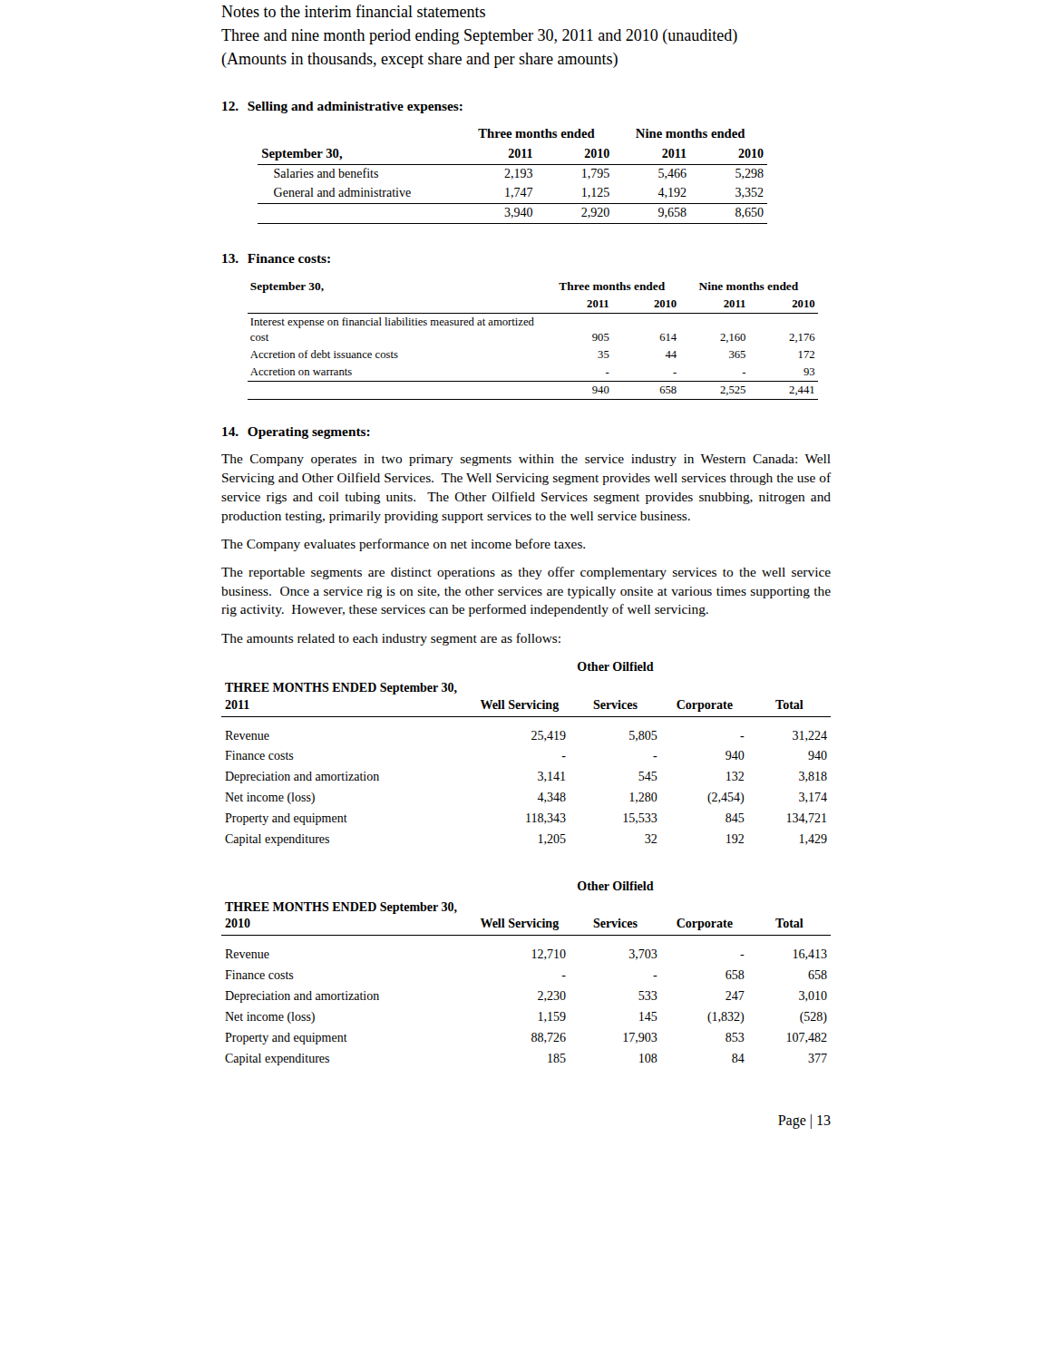Notes to the interim financial statements
Three and nine month period ending September 30, 2011 and 2010 (unaudited)
(Amounts in thousands, except share and per share amounts)
12. Selling and administrative expenses:
| | Three months ended | Nine months ended |
| September 30, | 2011 | 2010 | 2011 | 2010 |
| Salaries and benefits | 2,193 | 1,795 | 5,466 | 5,298 |
| General and administrative | 1,747 | 1,125 | 4,192 | 3,352 |
| | 3,940 | 2,920 | 9,658 | 8,650 |
13. Finance costs:
| September 30, | Three months ended | Nine months ended |
| | 2011 | 2010 | 2011 | 2010 |
| Interest expense on financial liabilities measured at amortized cost | 905 | 614 | 2,160 | 2,176 |
| Accretion of debt issuance costs | 35 | 44 | 365 | 172 |
| Accretion on warrants | - | - | - | 93 |
| | 940 | 658 | 2,525 | 2,441 |
14. Operating segments:
The Company operates in two primary segments within the service industry in Western Canada: Well Servicing and Other Oilfield Services. The Well Servicing segment provides well services through the use of service rigs and coil tubing units. The Other Oilfield Services segment provides snubbing, nitrogen and production testing, primarily providing support services to the well service business.
The Company evaluates performance on net income before taxes.
The reportable segments are distinct operations as they offer complementary services to the well service business. Once a service rig is on site, the other services are typically onsite at various times supporting the rig activity. However, these services can be performed independently of well servicing.
The amounts related to each industry segment are as follows:
| | | Other Oilfield | | |
| THREE MONTHS ENDED September 30, 2011 | Well Servicing | Services | Corporate | Total |
| Revenue | 25,419 | 5,805 | - | 31,224 |
| Finance costs | - | - | 940 | 940 |
| Depreciation and amortization | 3,141 | 545 | 132 | 3,818 |
| Net income (loss) | 4,348 | 1,280 | (2,454) | 3,174 |
| Property and equipment | 118,343 | 15,533 | 845 | 134,721 |
| Capital expenditures | 1,205 | 32 | 192 | 1,429 |
| | | Other Oilfield | | |
| THREE MONTHS ENDED September 30, 2010 | Well Servicing | Services | Corporate | Total |
| Revenue | 12,710 | 3,703 | - | 16,413 |
| Finance costs | - | - | 658 | 658 |
| Depreciation and amortization | 2,230 | 533 | 247 | 3,010 |
| Net income (loss) | 1,159 | 145 | (1,832) | (528) |
| Property and equipment | 88,726 | 17,903 | 853 | 107,482 |
| Capital expenditures | 185 | 108 | 84 | 377 |
Page | 13